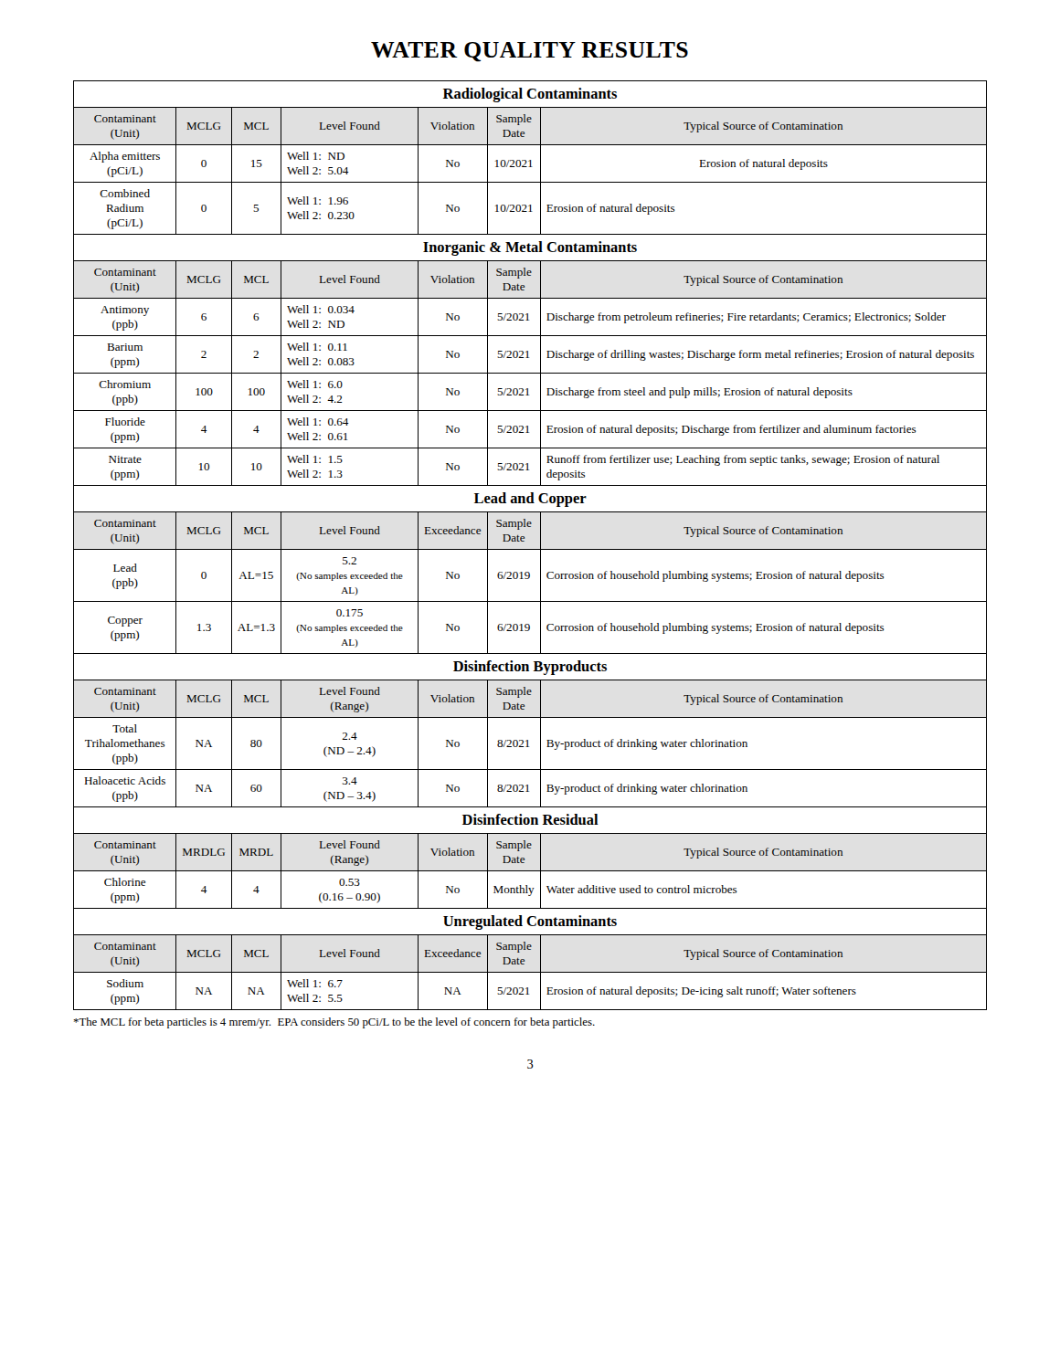WATER QUALITY RESULTS
| Radiological Contaminants |
| Contaminant (Unit) | MCLG | MCL | Level Found | Violation | Sample Date | Typical Source of Contamination |
| Alpha emitters (pCi/L) | 0 | 15 | Well 1: ND Well 2: 5.04 | No | 10/2021 | Erosion of natural deposits |
| Combined Radium (pCi/L) | 0 | 5 | Well 1: 1.96 Well 2: 0.230 | No | 10/2021 | Erosion of natural deposits |
| Inorganic & Metal Contaminants |
| Contaminant (Unit) | MCLG | MCL | Level Found | Violation | Sample Date | Typical Source of Contamination |
| Antimony (ppb) | 6 | 6 | Well 1: 0.034 Well 2: ND | No | 5/2021 | Discharge from petroleum refineries; Fire retardants; Ceramics; Electronics; Solder |
| Barium (ppm) | 2 | 2 | Well 1: 0.11 Well 2: 0.083 | No | 5/2021 | Discharge of drilling wastes; Discharge form metal refineries; Erosion of natural deposits |
| Chromium (ppb) | 100 | 100 | Well 1: 6.0 Well 2: 4.2 | No | 5/2021 | Discharge from steel and pulp mills; Erosion of natural deposits |
| Fluoride (ppm) | 4 | 4 | Well 1: 0.64 Well 2: 0.61 | No | 5/2021 | Erosion of natural deposits; Discharge from fertilizer and aluminum factories |
| Nitrate (ppm) | 10 | 10 | Well 1: 1.5 Well 2: 1.3 | No | 5/2021 | Runoff from fertilizer use; Leaching from septic tanks, sewage; Erosion of natural deposits |
| Lead and Copper |
| Contaminant (Unit) | MCLG | MCL | Level Found | Exceedance | Sample Date | Typical Source of Contamination |
| Lead (ppb) | 0 | AL=15 | 5.2 (No samples exceeded the AL) | No | 6/2019 | Corrosion of household plumbing systems; Erosion of natural deposits |
| Copper (ppm) | 1.3 | AL=1.3 | 0.175 (No samples exceeded the AL) | No | 6/2019 | Corrosion of household plumbing systems; Erosion of natural deposits |
| Disinfection Byproducts |
| Contaminant (Unit) | MCLG | MCL | Level Found (Range) | Violation | Sample Date | Typical Source of Contamination |
| Total Trihalomethanes (ppb) | NA | 80 | 2.4 (ND – 2.4) | No | 8/2021 | By-product of drinking water chlorination |
| Haloacetic Acids (ppb) | NA | 60 | 3.4 (ND – 3.4) | No | 8/2021 | By-product of drinking water chlorination |
| Disinfection Residual |
| Contaminant (Unit) | MRDLG | MRDL | Level Found (Range) | Violation | Sample Date | Typical Source of Contamination |
| Chlorine (ppm) | 4 | 4 | 0.53 (0.16 – 0.90) | No | Monthly | Water additive used to control microbes |
| Unregulated Contaminants |
| Contaminant (Unit) | MCLG | MCL | Level Found | Exceedance | Sample Date | Typical Source of Contamination |
| Sodium (ppm) | NA | NA | Well 1: 6.7 Well 2: 5.5 | NA | 5/2021 | Erosion of natural deposits; De-icing salt runoff; Water softeners |
*The MCL for beta particles is 4 mrem/yr. EPA considers 50 pCi/L to be the level of concern for beta particles.
3